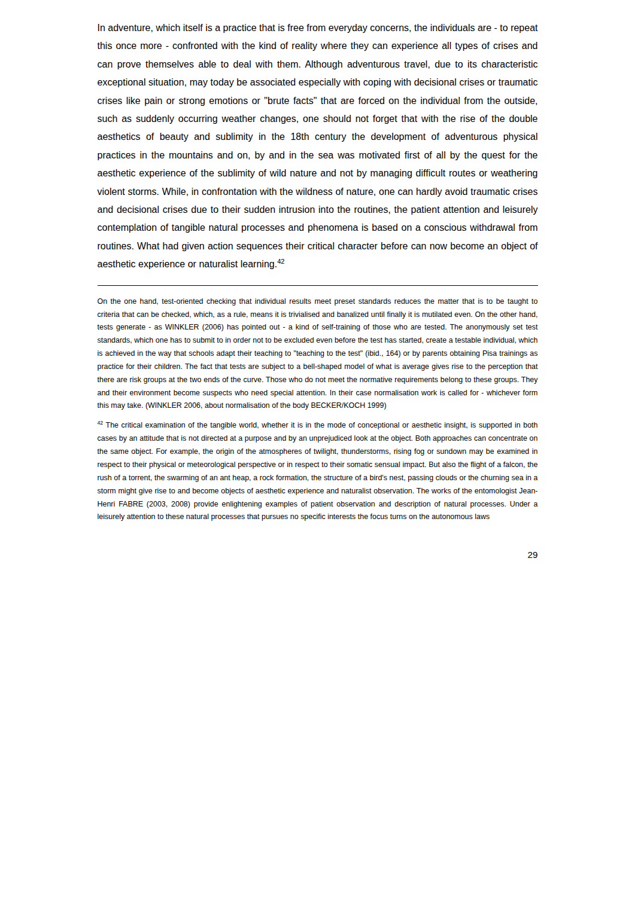In adventure, which itself is a practice that is free from everyday concerns, the individuals are - to repeat this once more - confronted with the kind of reality where they can experience all types of crises and can prove themselves able to deal with them. Although adventurous travel, due to its characteristic exceptional situation, may today be associated especially with coping with decisional crises or traumatic crises like pain or strong emotions or "brute facts" that are forced on the individual from the outside, such as suddenly occurring weather changes, one should not forget that with the rise of the double aesthetics of beauty and sublimity in the 18th century the development of adventurous physical practices in the mountains and on, by and in the sea was motivated first of all by the quest for the aesthetic experience of the sublimity of wild nature and not by managing difficult routes or weathering violent storms. While, in confrontation with the wildness of nature, one can hardly avoid traumatic crises and decisional crises due to their sudden intrusion into the routines, the patient attention and leisurely contemplation of tangible natural processes and phenomena is based on a conscious withdrawal from routines. What had given action sequences their critical character before can now become an object of aesthetic experience or naturalist learning.42
On the one hand, test-oriented checking that individual results meet preset standards reduces the matter that is to be taught to criteria that can be checked, which, as a rule, means it is trivialised and banalized until finally it is mutilated even. On the other hand, tests generate - as WINKLER (2006) has pointed out - a kind of self-training of those who are tested. The anonymously set test standards, which one has to submit to in order not to be excluded even before the test has started, create a testable individual, which is achieved in the way that schools adapt their teaching to "teaching to the test" (ibid., 164) or by parents obtaining Pisa trainings as practice for their children. The fact that tests are subject to a bell-shaped model of what is average gives rise to the perception that there are risk groups at the two ends of the curve. Those who do not meet the normative requirements belong to these groups. They and their environment become suspects who need special attention. In their case normalisation work is called for - whichever form this may take. (WINKLER 2006, about normalisation of the body BECKER/KOCH 1999)
42 The critical examination of the tangible world, whether it is in the mode of conceptional or aesthetic insight, is supported in both cases by an attitude that is not directed at a purpose and by an unprejudiced look at the object. Both approaches can concentrate on the same object. For example, the origin of the atmospheres of twilight, thunderstorms, rising fog or sundown may be examined in respect to their physical or meteorological perspective or in respect to their somatic sensual impact. But also the flight of a falcon, the rush of a torrent, the swarming of an ant heap, a rock formation, the structure of a bird's nest, passing clouds or the churning sea in a storm might give rise to and become objects of aesthetic experience and naturalist observation. The works of the entomologist Jean-Henri FABRE (2003, 2008) provide enlightening examples of patient observation and description of natural processes. Under a leisurely attention to these natural processes that pursues no specific interests the focus turns on the autonomous laws
29